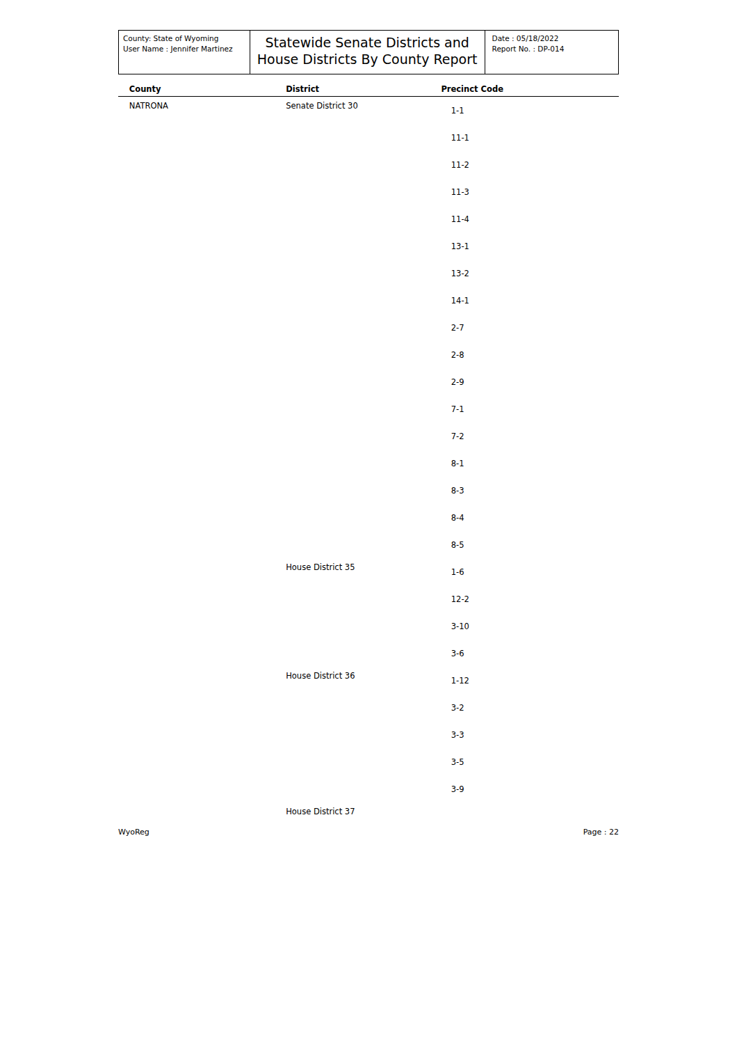| County: State of Wyoming User Name : Jennifer Martinez | Statewide Senate Districts and House Districts By County Report | Date : 05/18/2022 Report No. : DP-014 |
County District Precinct Code
NATRONA Senate District 30 1-1
11-1
11-2
11-3
11-4
13-1
13-2
14-1
2-7
2-8
2-9
7-1
7-2
8-1
8-3
8-4
8-5
House District 35 1-6
12-2
3-10
3-6
House District 36 1-12
3-2
3-3
3-5
3-9
House District 37
WyoReg Page : 22